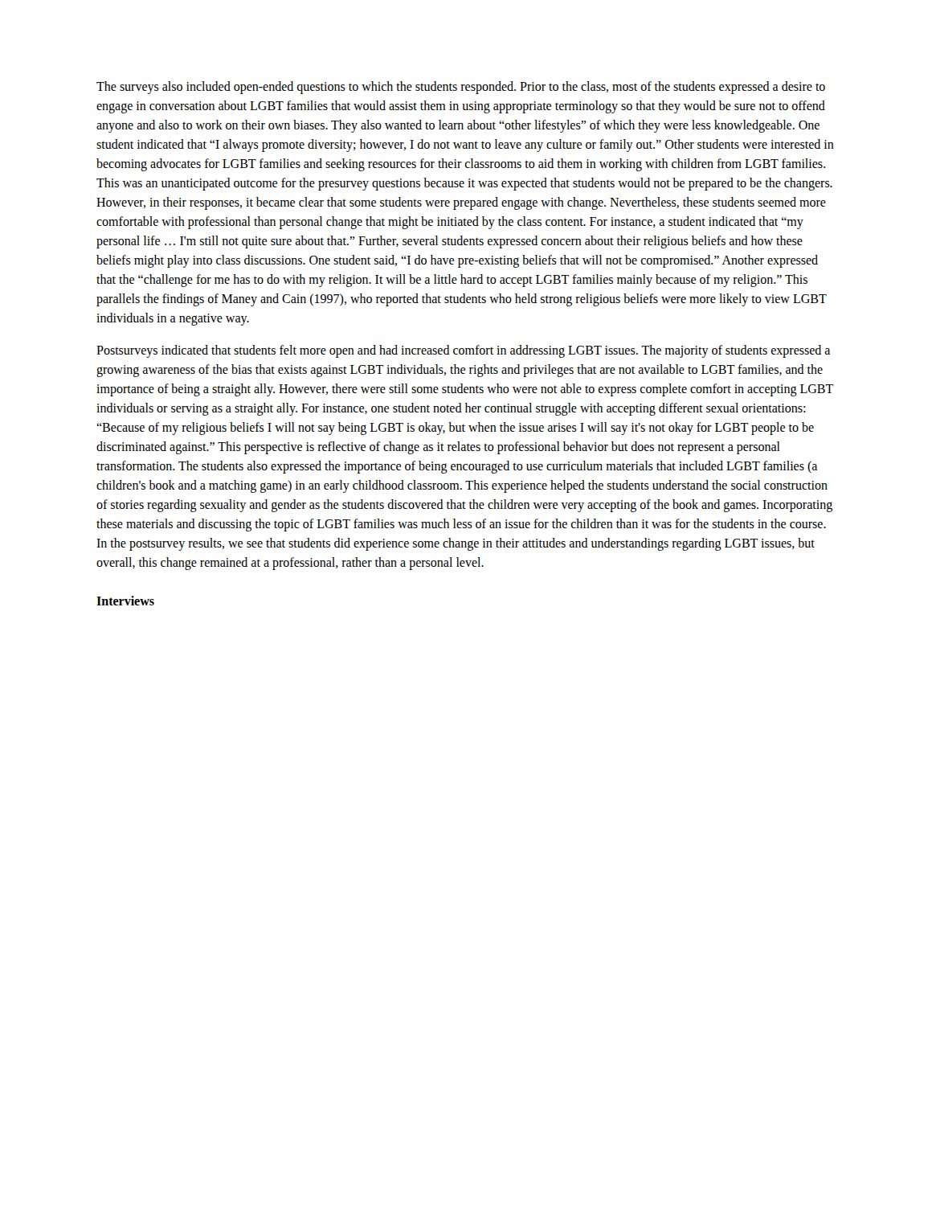The surveys also included open-ended questions to which the students responded. Prior to the class, most of the students expressed a desire to engage in conversation about LGBT families that would assist them in using appropriate terminology so that they would be sure not to offend anyone and also to work on their own biases. They also wanted to learn about “other lifestyles” of which they were less knowledgeable. One student indicated that “I always promote diversity; however, I do not want to leave any culture or family out.” Other students were interested in becoming advocates for LGBT families and seeking resources for their classrooms to aid them in working with children from LGBT families. This was an unanticipated outcome for the presurvey questions because it was expected that students would not be prepared to be the changers. However, in their responses, it became clear that some students were prepared engage with change. Nevertheless, these students seemed more comfortable with professional than personal change that might be initiated by the class content. For instance, a student indicated that “my personal life … I'm still not quite sure about that.” Further, several students expressed concern about their religious beliefs and how these beliefs might play into class discussions. One student said, “I do have pre-existing beliefs that will not be compromised.” Another expressed that the “challenge for me has to do with my religion. It will be a little hard to accept LGBT families mainly because of my religion.” This parallels the findings of Maney and Cain (1997), who reported that students who held strong religious beliefs were more likely to view LGBT individuals in a negative way.
Postsurveys indicated that students felt more open and had increased comfort in addressing LGBT issues. The majority of students expressed a growing awareness of the bias that exists against LGBT individuals, the rights and privileges that are not available to LGBT families, and the importance of being a straight ally. However, there were still some students who were not able to express complete comfort in accepting LGBT individuals or serving as a straight ally. For instance, one student noted her continual struggle with accepting different sexual orientations: “Because of my religious beliefs I will not say being LGBT is okay, but when the issue arises I will say it's not okay for LGBT people to be discriminated against.” This perspective is reflective of change as it relates to professional behavior but does not represent a personal transformation. The students also expressed the importance of being encouraged to use curriculum materials that included LGBT families (a children's book and a matching game) in an early childhood classroom. This experience helped the students understand the social construction of stories regarding sexuality and gender as the students discovered that the children were very accepting of the book and games. Incorporating these materials and discussing the topic of LGBT families was much less of an issue for the children than it was for the students in the course. In the postsurvey results, we see that students did experience some change in their attitudes and understandings regarding LGBT issues, but overall, this change remained at a professional, rather than a personal level.
Interviews